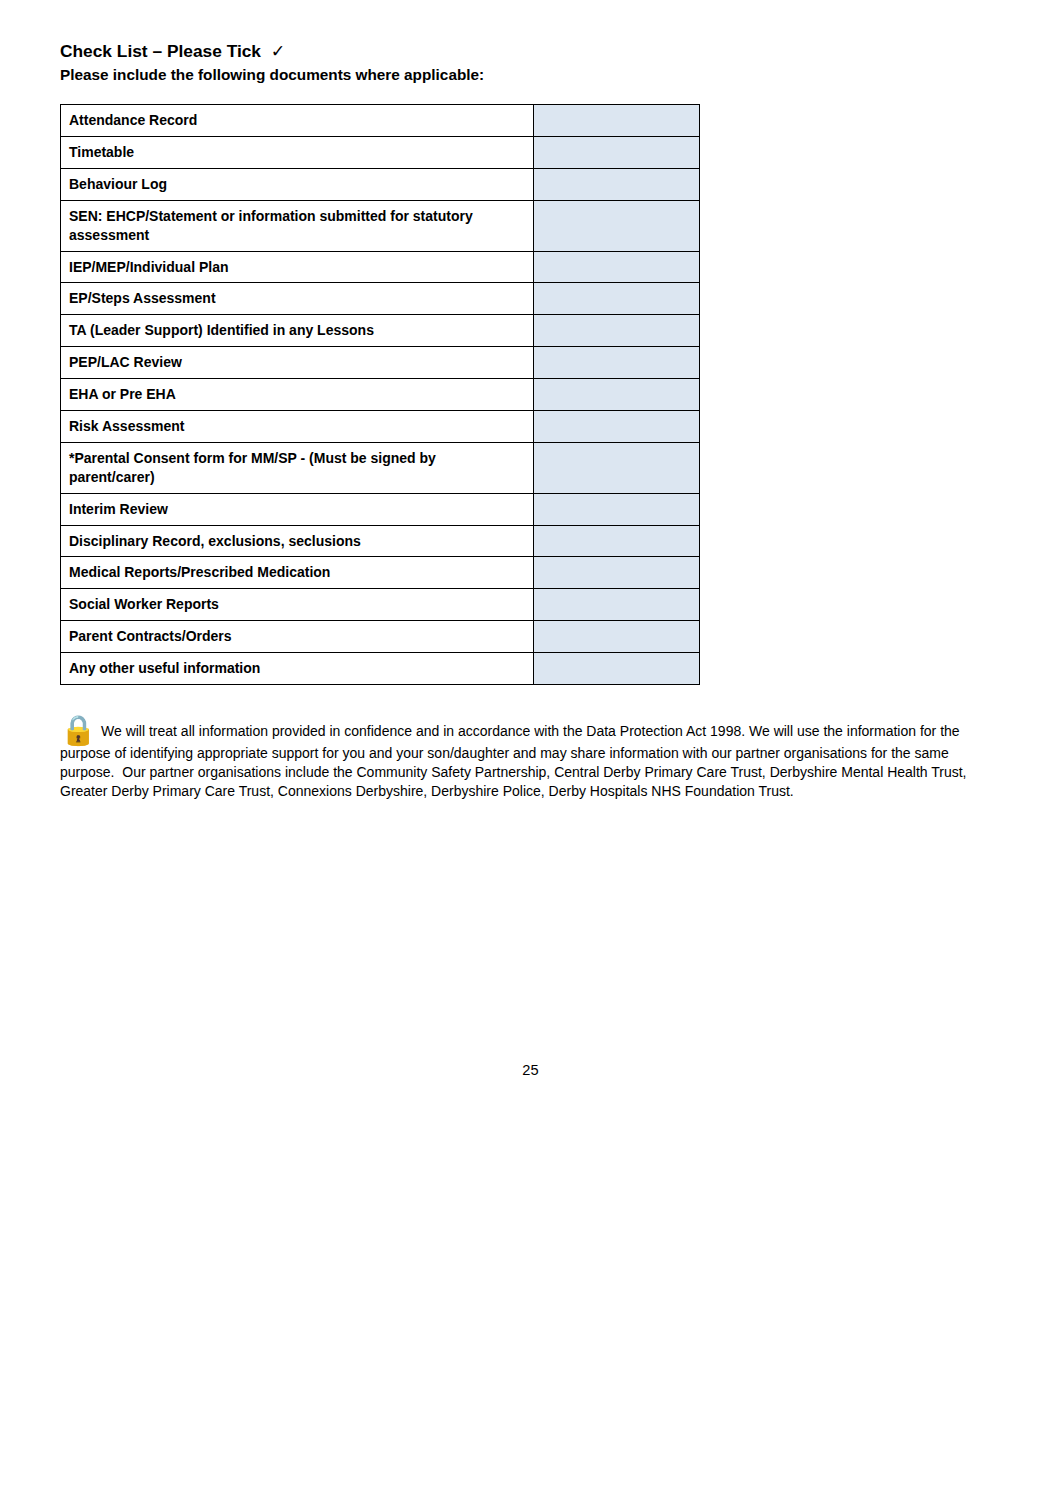Check List – Please Tick ✓
Please include the following documents where applicable:
| Attendance Record | |
| Timetable | |
| Behaviour Log | |
| SEN: EHCP/Statement or information submitted for statutory assessment | |
| IEP/MEP/Individual Plan | |
| EP/Steps Assessment | |
| TA (Leader Support) Identified in any Lessons | |
| PEP/LAC Review | |
| EHA or Pre EHA | |
| Risk Assessment | |
| *Parental Consent form for MM/SP - (Must be signed by parent/carer) | |
| Interim Review | |
| Disciplinary Record, exclusions, seclusions | |
| Medical Reports/Prescribed Medication | |
| Social Worker Reports | |
| Parent Contracts/Orders | |
| Any other useful information | |
🔒We will treat all information provided in confidence and in accordance with the Data Protection Act 1998. We will use the information for the purpose of identifying appropriate support for you and your son/daughter and may share information with our partner organisations for the same purpose. Our partner organisations include the Community Safety Partnership, Central Derby Primary Care Trust, Derbyshire Mental Health Trust, Greater Derby Primary Care Trust, Connexions Derbyshire, Derbyshire Police, Derby Hospitals NHS Foundation Trust.
25